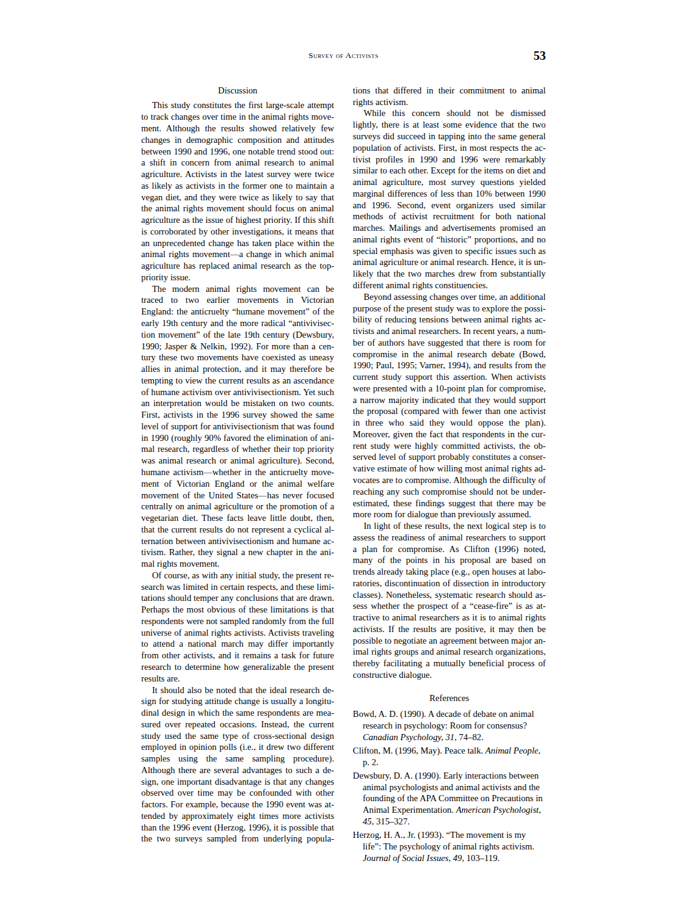Survey of Activists 53
Discussion
This study constitutes the first large-scale attempt to track changes over time in the animal rights movement. Although the results showed relatively few changes in demographic composition and attitudes between 1990 and 1996, one notable trend stood out: a shift in concern from animal research to animal agriculture. Activists in the latest survey were twice as likely as activists in the former one to maintain a vegan diet, and they were twice as likely to say that the animal rights movement should focus on animal agriculture as the issue of highest priority. If this shift is corroborated by other investigations, it means that an unprecedented change has taken place within the animal rights movement—a change in which animal agriculture has replaced animal research as the top-priority issue.
The modern animal rights movement can be traced to two earlier movements in Victorian England: the anticruelty “humane movement” of the early 19th century and the more radical “antivivisection movement” of the late 19th century (Dewsbury, 1990; Jasper & Nelkin, 1992). For more than a century these two movements have coexisted as uneasy allies in animal protection, and it may therefore be tempting to view the current results as an ascendance of humane activism over antivivisectionism. Yet such an interpretation would be mistaken on two counts. First, activists in the 1996 survey showed the same level of support for antivivisectionism that was found in 1990 (roughly 90% favored the elimination of animal research, regardless of whether their top priority was animal research or animal agriculture). Second, humane activism—whether in the anticruelty movement of Victorian England or the animal welfare movement of the United States—has never focused centrally on animal agriculture or the promotion of a vegetarian diet. These facts leave little doubt, then, that the current results do not represent a cyclical alternation between antivivisectionism and humane activism. Rather, they signal a new chapter in the animal rights movement.
Of course, as with any initial study, the present research was limited in certain respects, and these limitations should temper any conclusions that are drawn. Perhaps the most obvious of these limitations is that respondents were not sampled randomly from the full universe of animal rights activists. Activists traveling to attend a national march may differ importantly from other activists, and it remains a task for future research to determine how generalizable the present results are.
It should also be noted that the ideal research design for studying attitude change is usually a longitudinal design in which the same respondents are measured over repeated occasions. Instead, the current study used the same type of cross-sectional design employed in opinion polls (i.e., it drew two different samples using the same sampling procedure). Although there are several advantages to such a design, one important disadvantage is that any changes observed over time may be confounded with other factors. For example, because the 1990 event was attended by approximately eight times more activists than the 1996 event (Herzog, 1996), it is possible that the two surveys sampled from underlying populations that differed in their commitment to animal rights activism.
While this concern should not be dismissed lightly, there is at least some evidence that the two surveys did succeed in tapping into the same general population of activists. First, in most respects the activist profiles in 1990 and 1996 were remarkably similar to each other. Except for the items on diet and animal agriculture, most survey questions yielded marginal differences of less than 10% between 1990 and 1996. Second, event organizers used similar methods of activist recruitment for both national marches. Mailings and advertisements promised an animal rights event of “historic” proportions, and no special emphasis was given to specific issues such as animal agriculture or animal research. Hence, it is unlikely that the two marches drew from substantially different animal rights constituencies.
Beyond assessing changes over time, an additional purpose of the present study was to explore the possibility of reducing tensions between animal rights activists and animal researchers. In recent years, a number of authors have suggested that there is room for compromise in the animal research debate (Bowd, 1990; Paul, 1995; Varner, 1994), and results from the current study support this assertion. When activists were presented with a 10-point plan for compromise, a narrow majority indicated that they would support the proposal (compared with fewer than one activist in three who said they would oppose the plan). Moreover, given the fact that respondents in the current study were highly committed activists, the observed level of support probably constitutes a conservative estimate of how willing most animal rights advocates are to compromise. Although the difficulty of reaching any such compromise should not be underestimated, these findings suggest that there may be more room for dialogue than previously assumed.
In light of these results, the next logical step is to assess the readiness of animal researchers to support a plan for compromise. As Clifton (1996) noted, many of the points in his proposal are based on trends already taking place (e.g., open houses at laboratories, discontinuation of dissection in introductory classes). Nonetheless, systematic research should assess whether the prospect of a “cease-fire” is as attractive to animal researchers as it is to animal rights activists. If the results are positive, it may then be possible to negotiate an agreement between major animal rights groups and animal research organizations, thereby facilitating a mutually beneficial process of constructive dialogue.
References
Bowd, A. D. (1990). A decade of debate on animal research in psychology: Room for consensus? Canadian Psychology, 31, 74–82.
Clifton, M. (1996, May). Peace talk. Animal People, p. 2.
Dewsbury, D. A. (1990). Early interactions between animal psychologists and animal activists and the founding of the APA Committee on Precautions in Animal Experimentation. American Psychologist, 45, 315–327.
Herzog, H. A., Jr. (1993). “The movement is my life”: The psychology of animal rights activism. Journal of Social Issues, 49, 103–119.